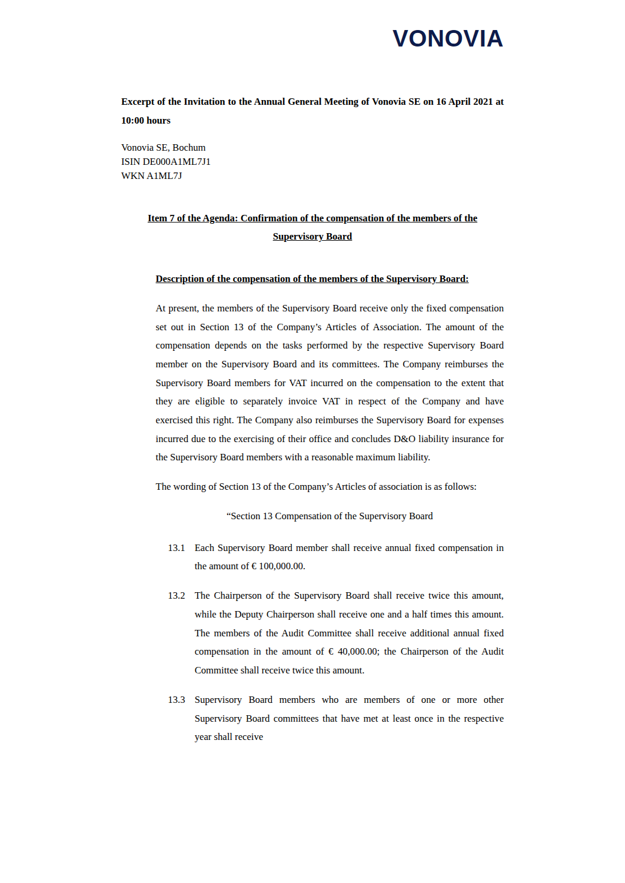VONOVIA
Excerpt of the Invitation to the Annual General Meeting of Vonovia SE on 16 April 2021 at 10:00 hours
Vonovia SE, Bochum
ISIN DE000A1ML7J1
WKN A1ML7J
Item 7 of the Agenda: Confirmation of the compensation of the members of the Supervisory Board
Description of the compensation of the members of the Supervisory Board:
At present, the members of the Supervisory Board receive only the fixed compensation set out in Section 13 of the Company’s Articles of Association. The amount of the compensation depends on the tasks performed by the respective Supervisory Board member on the Supervisory Board and its committees. The Company reimburses the Supervisory Board members for VAT incurred on the compensation to the extent that they are eligible to separately invoice VAT in respect of the Company and have exercised this right. The Company also reimburses the Supervisory Board for expenses incurred due to the exercising of their office and concludes D&O liability insurance for the Supervisory Board members with a reasonable maximum liability.
The wording of Section 13 of the Company’s Articles of association is as follows:
“Section 13 Compensation of the Supervisory Board
13.1 Each Supervisory Board member shall receive annual fixed compensation in the amount of € 100,000.00.
13.2 The Chairperson of the Supervisory Board shall receive twice this amount, while the Deputy Chairperson shall receive one and a half times this amount. The members of the Audit Committee shall receive additional annual fixed compensation in the amount of € 40,000.00; the Chairperson of the Audit Committee shall receive twice this amount.
13.3 Supervisory Board members who are members of one or more other Supervisory Board committees that have met at least once in the respective year shall receive